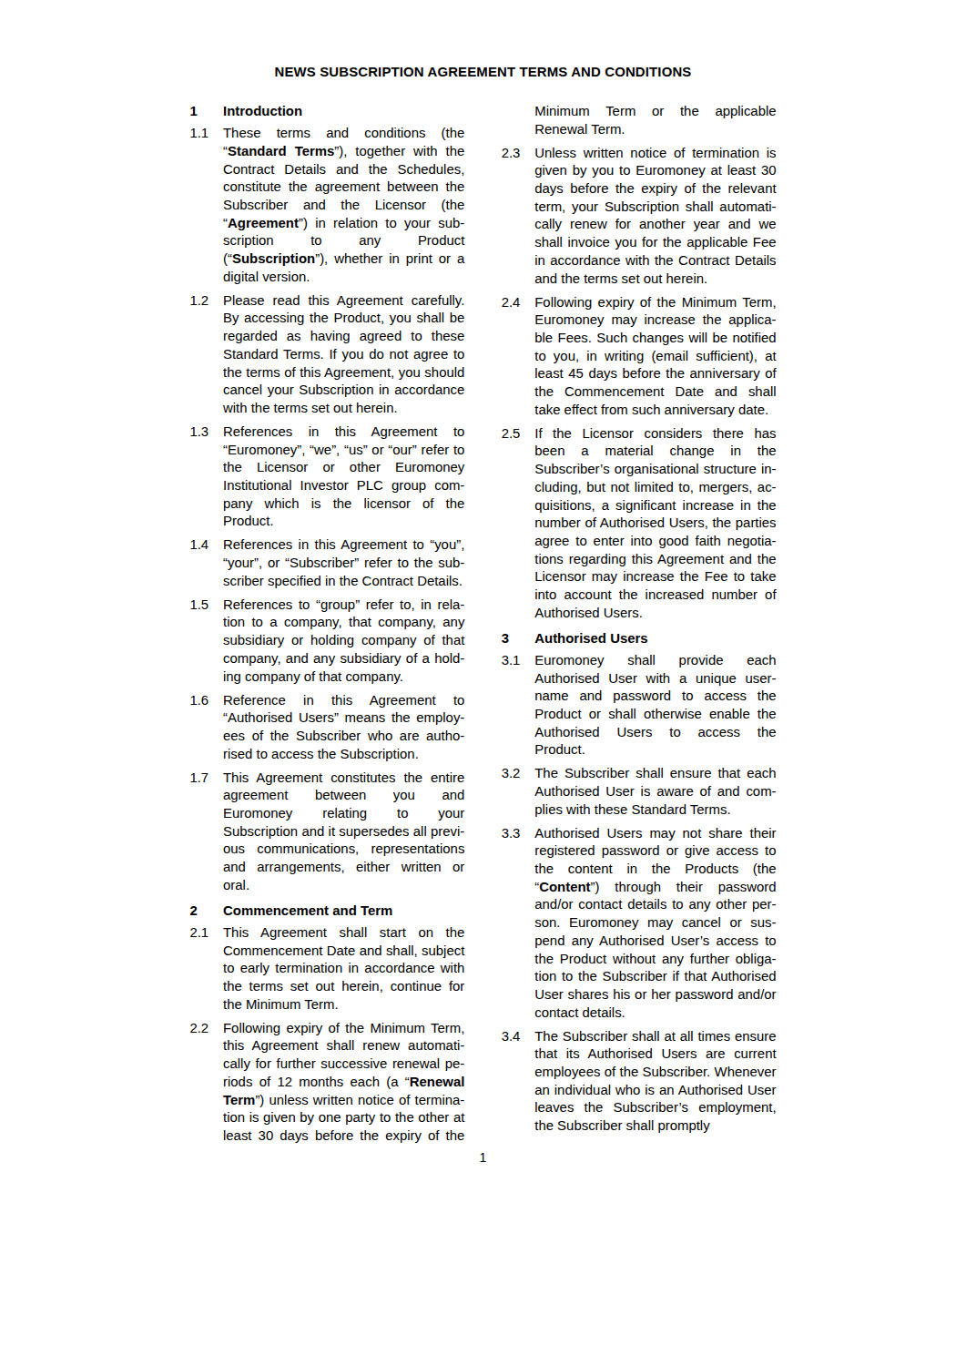NEWS SUBSCRIPTION AGREEMENT TERMS AND CONDITIONS
1 Introduction
1.1
These terms and conditions (the “Standard Terms”), together with the Contract Details and the Schedules, constitute the agreement between the Subscriber and the Licensor (the “Agreement”) in relation to your subscription to any Product (“Subscription”), whether in print or a digital version.
1.2
Please read this Agreement carefully. By accessing the Product, you shall be regarded as having agreed to these Standard Terms. If you do not agree to the terms of this Agreement, you should cancel your Subscription in accordance with the terms set out herein.
1.3
References in this Agreement to “Euromoney”, “we”, “us” or “our” refer to the Licensor or other Euromoney Institutional Investor PLC group company which is the licensor of the Product.
1.4
References in this Agreement to “you”, “your”, or “Subscriber” refer to the subscriber specified in the Contract Details.
1.5
References to “group” refer to, in relation to a company, that company, any subsidiary or holding company of that company, and any subsidiary of a holding company of that company.
1.6
Reference in this Agreement to “Authorised Users” means the employees of the Subscriber who are authorised to access the Subscription.
1.7
This Agreement constitutes the entire agreement between you and Euromoney relating to your Subscription and it supersedes all previous communications, representations and arrangements, either written or oral.
2 Commencement and Term
2.1
This Agreement shall start on the Commencement Date and shall, subject to early termination in accordance with the terms set out herein, continue for the Minimum Term.
2.2
Following expiry of the Minimum Term, this Agreement shall renew automatically for further successive renewal periods of 12 months each (a “Renewal Term”) unless written notice of termination is given by one party to the other at least 30 days before the expiry of the Minimum Term or the applicable Renewal Term.
2.3
Unless written notice of termination is given by you to Euromoney at least 30 days before the expiry of the relevant term, your Subscription shall automatically renew for another year and we shall invoice you for the applicable Fee in accordance with the Contract Details and the terms set out herein.
2.4
Following expiry of the Minimum Term, Euromoney may increase the applicable Fees. Such changes will be notified to you, in writing (email sufficient), at least 45 days before the anniversary of the Commencement Date and shall take effect from such anniversary date.
2.5
If the Licensor considers there has been a material change in the Subscriber’s organisational structure including, but not limited to, mergers, acquisitions, a significant increase in the number of Authorised Users, the parties agree to enter into good faith negotiations regarding this Agreement and the Licensor may increase the Fee to take into account the increased number of Authorised Users.
3 Authorised Users
3.1
Euromoney shall provide each Authorised User with a unique username and password to access the Product or shall otherwise enable the Authorised Users to access the Product.
3.2
The Subscriber shall ensure that each Authorised User is aware of and complies with these Standard Terms.
3.3
Authorised Users may not share their registered password or give access to the content in the Products (the “Content”) through their password and/or contact details to any other person. Euromoney may cancel or suspend any Authorised User’s access to the Product without any further obligation to the Subscriber if that Authorised User shares his or her password and/or contact details.
3.4
The Subscriber shall at all times ensure that its Authorised Users are current employees of the Subscriber. Whenever an individual who is an Authorised User leaves the Subscriber’s employment, the Subscriber shall promptly
1